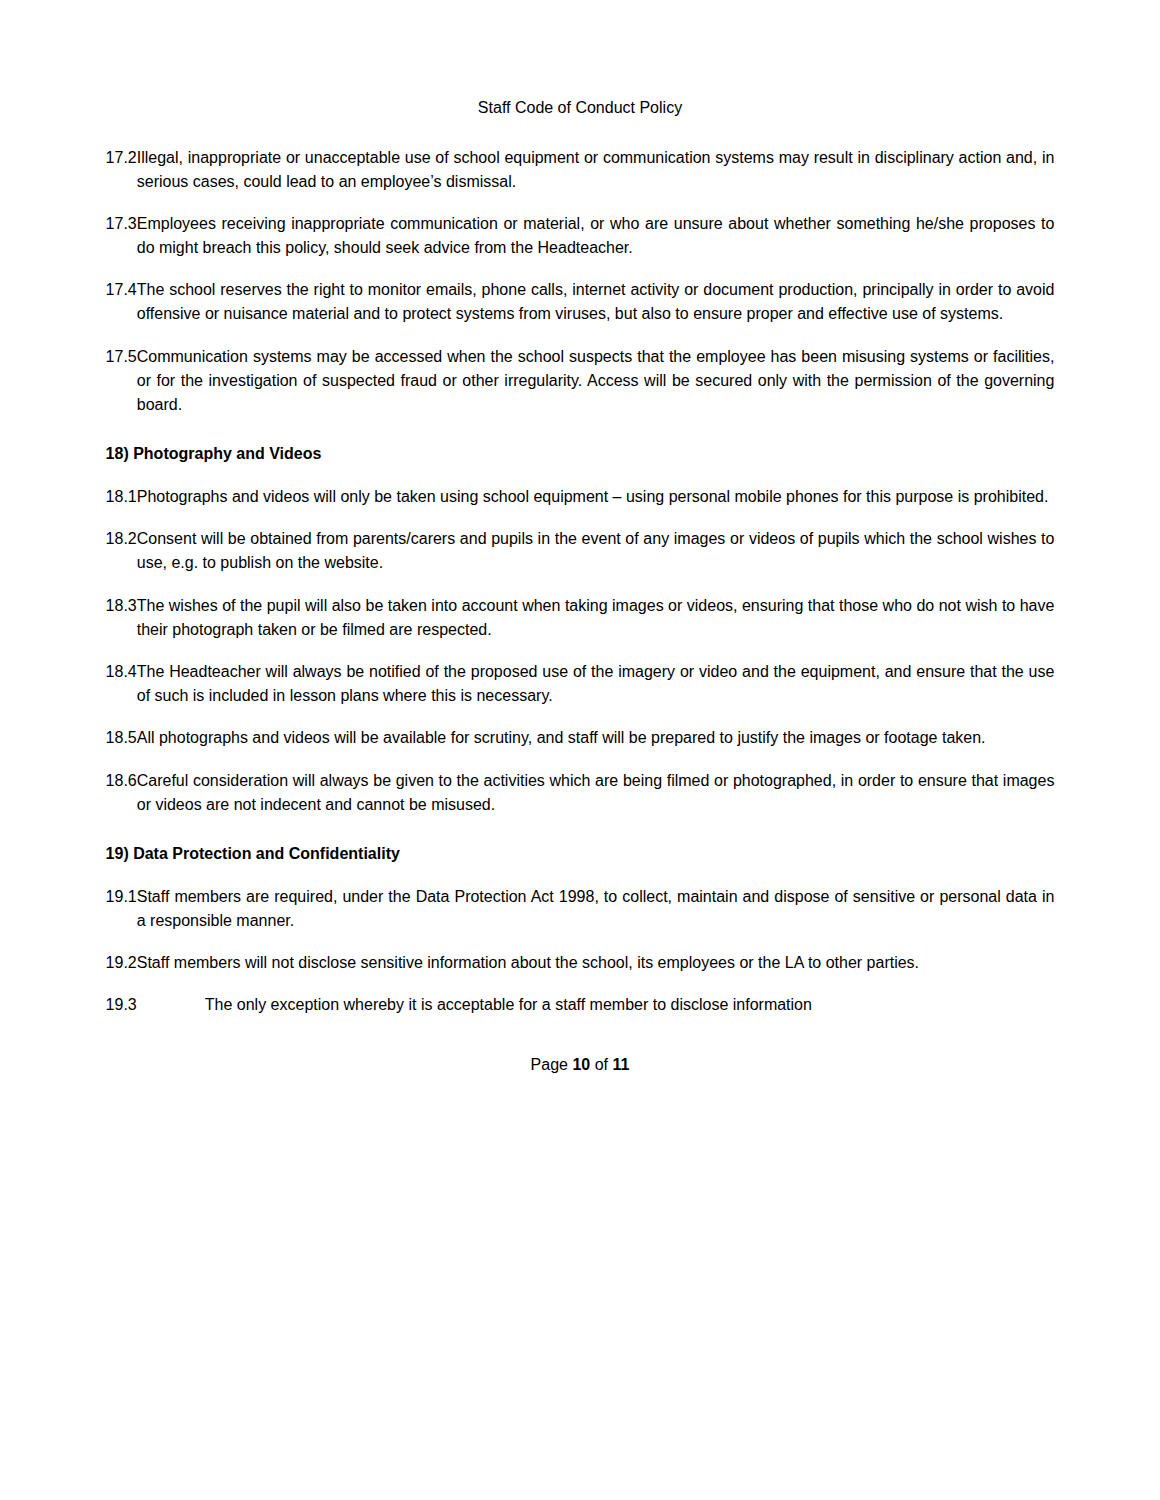Staff Code of Conduct Policy
17.2 Illegal, inappropriate or unacceptable use of school equipment or communication systems may result in disciplinary action and, in serious cases, could lead to an employee’s dismissal.
17.3 Employees receiving inappropriate communication or material, or who are unsure about whether something he/she proposes to do might breach this policy, should seek advice from the Headteacher.
17.4 The school reserves the right to monitor emails, phone calls, internet activity or document production, principally in order to avoid offensive or nuisance material and to protect systems from viruses, but also to ensure proper and effective use of systems.
17.5 Communication systems may be accessed when the school suspects that the employee has been misusing systems or facilities, or for the investigation of suspected fraud or other irregularity. Access will be secured only with the permission of the governing board.
18) Photography and Videos
18.1 Photographs and videos will only be taken using school equipment – using personal mobile phones for this purpose is prohibited.
18.2 Consent will be obtained from parents/carers and pupils in the event of any images or videos of pupils which the school wishes to use, e.g. to publish on the website.
18.3 The wishes of the pupil will also be taken into account when taking images or videos, ensuring that those who do not wish to have their photograph taken or be filmed are respected.
18.4 The Headteacher will always be notified of the proposed use of the imagery or video and the equipment, and ensure that the use of such is included in lesson plans where this is necessary.
18.5 All photographs and videos will be available for scrutiny, and staff will be prepared to justify the images or footage taken.
18.6 Careful consideration will always be given to the activities which are being filmed or photographed, in order to ensure that images or videos are not indecent and cannot be misused.
19) Data Protection and Confidentiality
19.1 Staff members are required, under the Data Protection Act 1998, to collect, maintain and dispose of sensitive or personal data in a responsible manner.
19.2 Staff members will not disclose sensitive information about the school, its employees or the LA to other parties.
19.3 The only exception whereby it is acceptable for a staff member to disclose information
Page 10 of 11